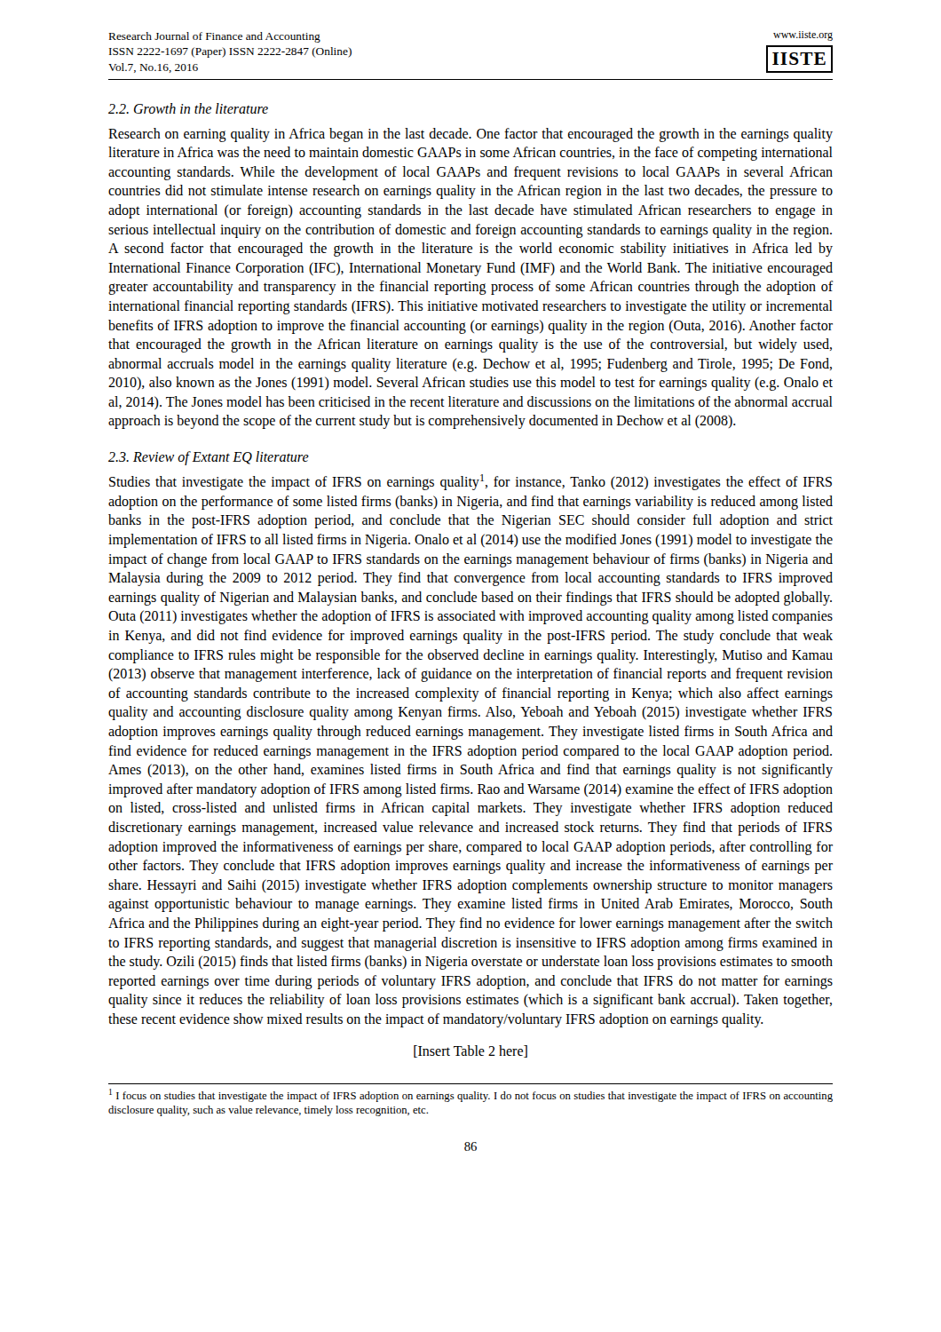Research Journal of Finance and Accounting
ISSN 2222-1697 (Paper) ISSN 2222-2847 (Online)
Vol.7, No.16, 2016
www.iiste.org
IISTE
2.2. Growth in the literature
Research on earning quality in Africa began in the last decade. One factor that encouraged the growth in the earnings quality literature in Africa was the need to maintain domestic GAAPs in some African countries, in the face of competing international accounting standards. While the development of local GAAPs and frequent revisions to local GAAPs in several African countries did not stimulate intense research on earnings quality in the African region in the last two decades, the pressure to adopt international (or foreign) accounting standards in the last decade have stimulated African researchers to engage in serious intellectual inquiry on the contribution of domestic and foreign accounting standards to earnings quality in the region. A second factor that encouraged the growth in the literature is the world economic stability initiatives in Africa led by International Finance Corporation (IFC), International Monetary Fund (IMF) and the World Bank. The initiative encouraged greater accountability and transparency in the financial reporting process of some African countries through the adoption of international financial reporting standards (IFRS). This initiative motivated researchers to investigate the utility or incremental benefits of IFRS adoption to improve the financial accounting (or earnings) quality in the region (Outa, 2016). Another factor that encouraged the growth in the African literature on earnings quality is the use of the controversial, but widely used, abnormal accruals model in the earnings quality literature (e.g. Dechow et al, 1995; Fudenberg and Tirole, 1995; De Fond, 2010), also known as the Jones (1991) model. Several African studies use this model to test for earnings quality (e.g. Onalo et al, 2014). The Jones model has been criticised in the recent literature and discussions on the limitations of the abnormal accrual approach is beyond the scope of the current study but is comprehensively documented in Dechow et al (2008).
2.3. Review of Extant EQ literature
Studies that investigate the impact of IFRS on earnings quality1, for instance, Tanko (2012) investigates the effect of IFRS adoption on the performance of some listed firms (banks) in Nigeria, and find that earnings variability is reduced among listed banks in the post-IFRS adoption period, and conclude that the Nigerian SEC should consider full adoption and strict implementation of IFRS to all listed firms in Nigeria. Onalo et al (2014) use the modified Jones (1991) model to investigate the impact of change from local GAAP to IFRS standards on the earnings management behaviour of firms (banks) in Nigeria and Malaysia during the 2009 to 2012 period. They find that convergence from local accounting standards to IFRS improved earnings quality of Nigerian and Malaysian banks, and conclude based on their findings that IFRS should be adopted globally. Outa (2011) investigates whether the adoption of IFRS is associated with improved accounting quality among listed companies in Kenya, and did not find evidence for improved earnings quality in the post-IFRS period. The study conclude that weak compliance to IFRS rules might be responsible for the observed decline in earnings quality. Interestingly, Mutiso and Kamau (2013) observe that management interference, lack of guidance on the interpretation of financial reports and frequent revision of accounting standards contribute to the increased complexity of financial reporting in Kenya; which also affect earnings quality and accounting disclosure quality among Kenyan firms. Also, Yeboah and Yeboah (2015) investigate whether IFRS adoption improves earnings quality through reduced earnings management. They investigate listed firms in South Africa and find evidence for reduced earnings management in the IFRS adoption period compared to the local GAAP adoption period. Ames (2013), on the other hand, examines listed firms in South Africa and find that earnings quality is not significantly improved after mandatory adoption of IFRS among listed firms. Rao and Warsame (2014) examine the effect of IFRS adoption on listed, cross-listed and unlisted firms in African capital markets. They investigate whether IFRS adoption reduced discretionary earnings management, increased value relevance and increased stock returns. They find that periods of IFRS adoption improved the informativeness of earnings per share, compared to local GAAP adoption periods, after controlling for other factors. They conclude that IFRS adoption improves earnings quality and increase the informativeness of earnings per share. Hessayri and Saihi (2015) investigate whether IFRS adoption complements ownership structure to monitor managers against opportunistic behaviour to manage earnings. They examine listed firms in United Arab Emirates, Morocco, South Africa and the Philippines during an eight-year period. They find no evidence for lower earnings management after the switch to IFRS reporting standards, and suggest that managerial discretion is insensitive to IFRS adoption among firms examined in the study. Ozili (2015) finds that listed firms (banks) in Nigeria overstate or understate loan loss provisions estimates to smooth reported earnings over time during periods of voluntary IFRS adoption, and conclude that IFRS do not matter for earnings quality since it reduces the reliability of loan loss provisions estimates (which is a significant bank accrual). Taken together, these recent evidence show mixed results on the impact of mandatory/voluntary IFRS adoption on earnings quality.
[Insert Table 2 here]
1 I focus on studies that investigate the impact of IFRS adoption on earnings quality. I do not focus on studies that investigate the impact of IFRS on accounting disclosure quality, such as value relevance, timely loss recognition, etc.
86